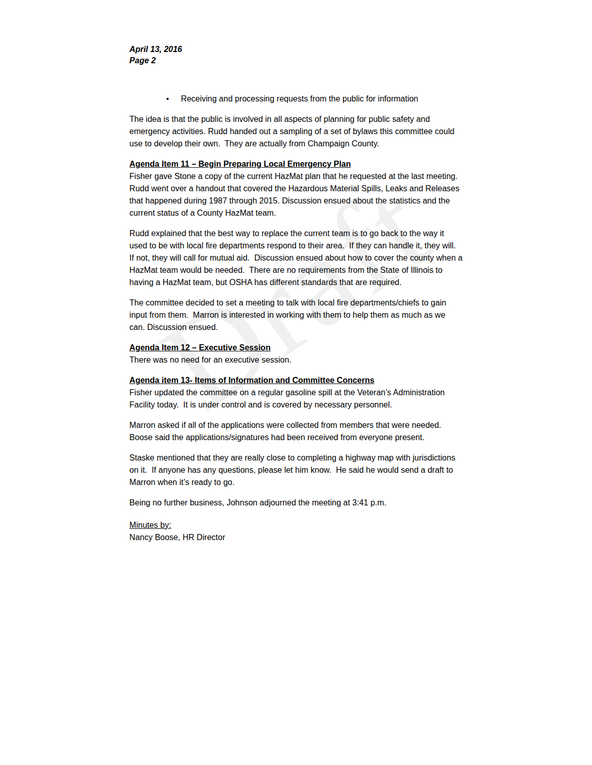Draft
April 13, 2016
Page 2
Receiving and processing requests from the public for information
The idea is that the public is involved in all aspects of planning for public safety and emergency activities. Rudd handed out a sampling of a set of bylaws this committee could use to develop their own. They are actually from Champaign County.
Agenda Item 11 – Begin Preparing Local Emergency Plan
Fisher gave Stone a copy of the current HazMat plan that he requested at the last meeting. Rudd went over a handout that covered the Hazardous Material Spills, Leaks and Releases that happened during 1987 through 2015. Discussion ensued about the statistics and the current status of a County HazMat team.
Rudd explained that the best way to replace the current team is to go back to the way it used to be with local fire departments respond to their area. If they can handle it, they will. If not, they will call for mutual aid. Discussion ensued about how to cover the county when a HazMat team would be needed. There are no requirements from the State of Illinois to having a HazMat team, but OSHA has different standards that are required.
The committee decided to set a meeting to talk with local fire departments/chiefs to gain input from them. Marron is interested in working with them to help them as much as we can. Discussion ensued.
Agenda Item 12 – Executive Session
There was no need for an executive session.
Agenda item 13- Items of Information and Committee Concerns
Fisher updated the committee on a regular gasoline spill at the Veteran’s Administration Facility today. It is under control and is covered by necessary personnel.
Marron asked if all of the applications were collected from members that were needed. Boose said the applications/signatures had been received from everyone present.
Staske mentioned that they are really close to completing a highway map with jurisdictions on it. If anyone has any questions, please let him know. He said he would send a draft to Marron when it’s ready to go.
Being no further business, Johnson adjourned the meeting at 3:41 p.m.
Minutes by:
Nancy Boose, HR Director